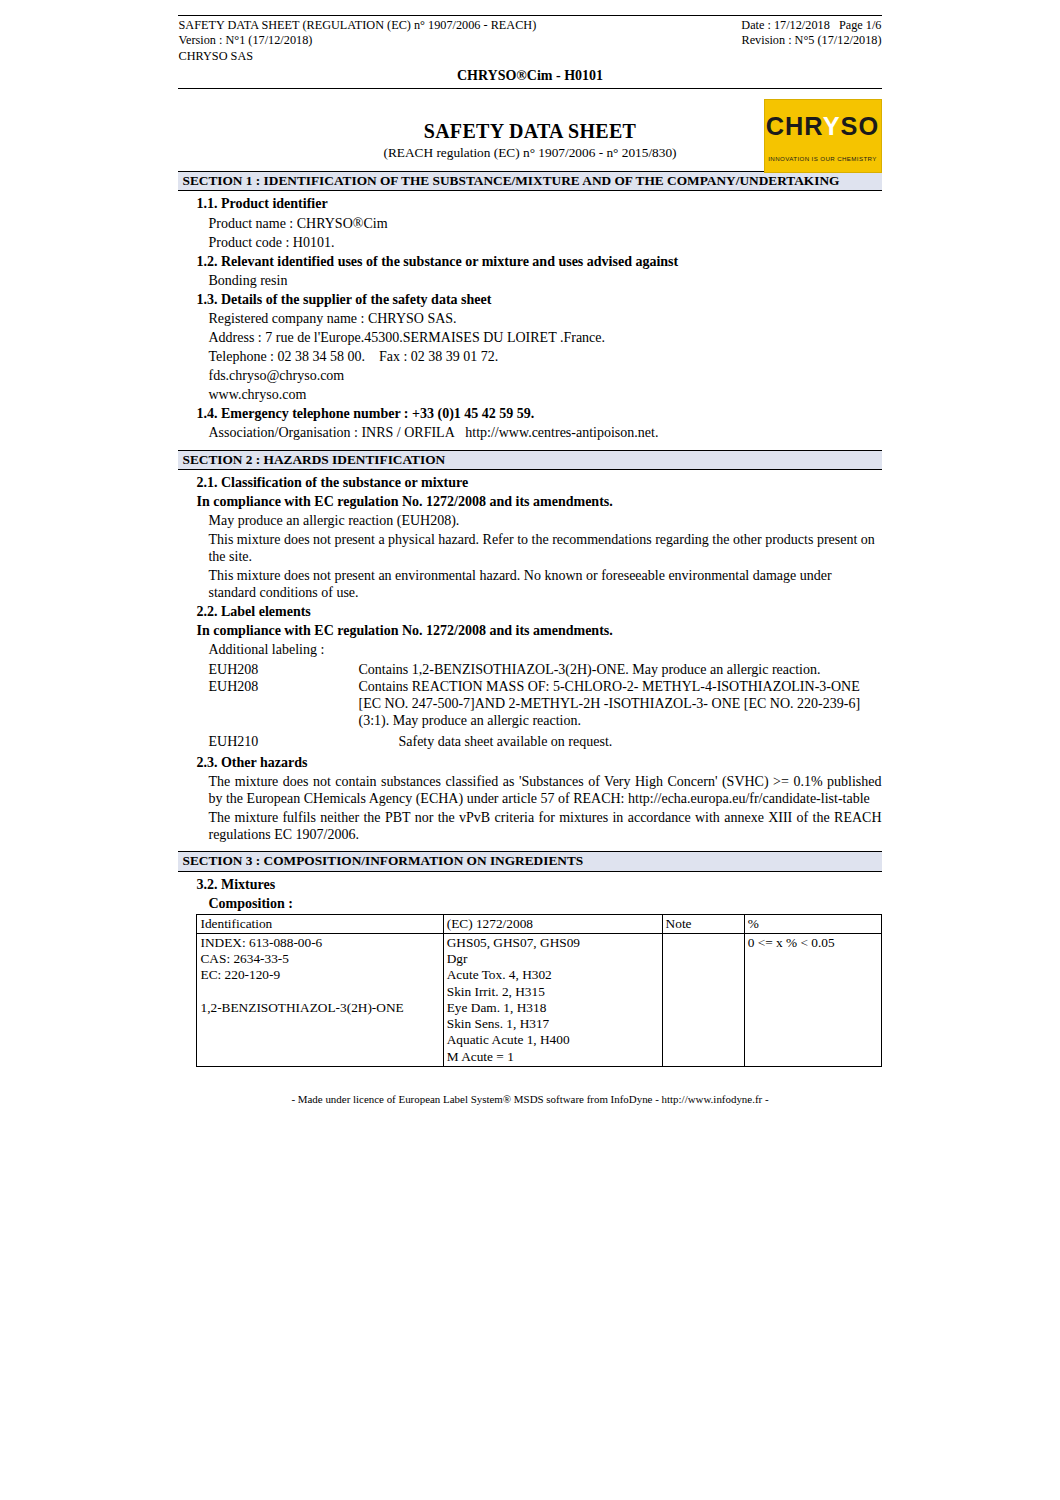SAFETY DATA SHEET (REGULATION (EC) n° 1907/2006 - REACH)
Version : N°1 (17/12/2018)
CHRYSO SAS
Date : 17/12/2018 Page 1/6
Revision : N°5 (17/12/2018)
CHRYSO®Cim - H0101
CHRYSO
Innovation is our chemistry
SAFETY DATA SHEET
(REACH regulation (EC) n° 1907/2006 - n° 2015/830)
SECTION 1 : IDENTIFICATION OF THE SUBSTANCE/MIXTURE AND OF THE COMPANY/UNDERTAKING
1.1. Product identifier
Product name : CHRYSO®Cim
Product code : H0101.
1.2. Relevant identified uses of the substance or mixture and uses advised against
Bonding resin
1.3. Details of the supplier of the safety data sheet
Registered company name : CHRYSO SAS.
Address : 7 rue de l'Europe.45300.SERMAISES DU LOIRET .France.
Telephone : 02 38 34 58 00. Fax : 02 38 39 01 72.
fds.chryso@chryso.com
www.chryso.com
1.4. Emergency telephone number : +33 (0)1 45 42 59 59.
Association/Organisation : INRS / ORFILA http://www.centres-antipoison.net.
SECTION 2 : HAZARDS IDENTIFICATION
2.1. Classification of the substance or mixture
In compliance with EC regulation No. 1272/2008 and its amendments.
May produce an allergic reaction (EUH208).
This mixture does not present a physical hazard. Refer to the recommendations regarding the other products present on the site.
This mixture does not present an environmental hazard. No known or foreseeable environmental damage under standard conditions of use.
2.2. Label elements
In compliance with EC regulation No. 1272/2008 and its amendments.
Additional labeling :
EUH208
Contains 1,2-BENZISOTHIAZOL-3(2H)-ONE. May produce an allergic reaction.
EUH208
Contains REACTION MASS OF: 5-CHLORO-2- METHYL-4-ISOTHIAZOLIN-3-ONE [EC NO. 247-500-7]AND 2-METHYL-2H -ISOTHIAZOL-3- ONE [EC NO. 220-239-6] (3:1). May produce an allergic reaction.
EUH210
Safety data sheet available on request.
2.3. Other hazards
The mixture does not contain substances classified as 'Substances of Very High Concern' (SVHC) >= 0.1% published by the European CHemicals Agency (ECHA) under article 57 of REACH: http://echa.europa.eu/fr/candidate-list-table
The mixture fulfils neither the PBT nor the vPvB criteria for mixtures in accordance with annexe XIII of the REACH regulations EC 1907/2006.
SECTION 3 : COMPOSITION/INFORMATION ON INGREDIENTS
3.2. Mixtures
Composition :
| Identification | (EC) 1272/2008 | Note | % |
| --- | --- | --- | --- |
| INDEX: 613-088-00-6 CAS: 2634-33-5 EC: 220-120-9 1,2-BENZISOTHIAZOL-3(2H)-ONE | GHS05, GHS07, GHS09 Dgr Acute Tox. 4, H302 Skin Irrit. 2, H315 Eye Dam. 1, H318 Skin Sens. 1, H317 Aquatic Acute 1, H400 M Acute = 1 | | 0 <= x % < 0.05 |
- Made under licence of European Label System® MSDS software from InfoDyne - http://www.infodyne.fr -